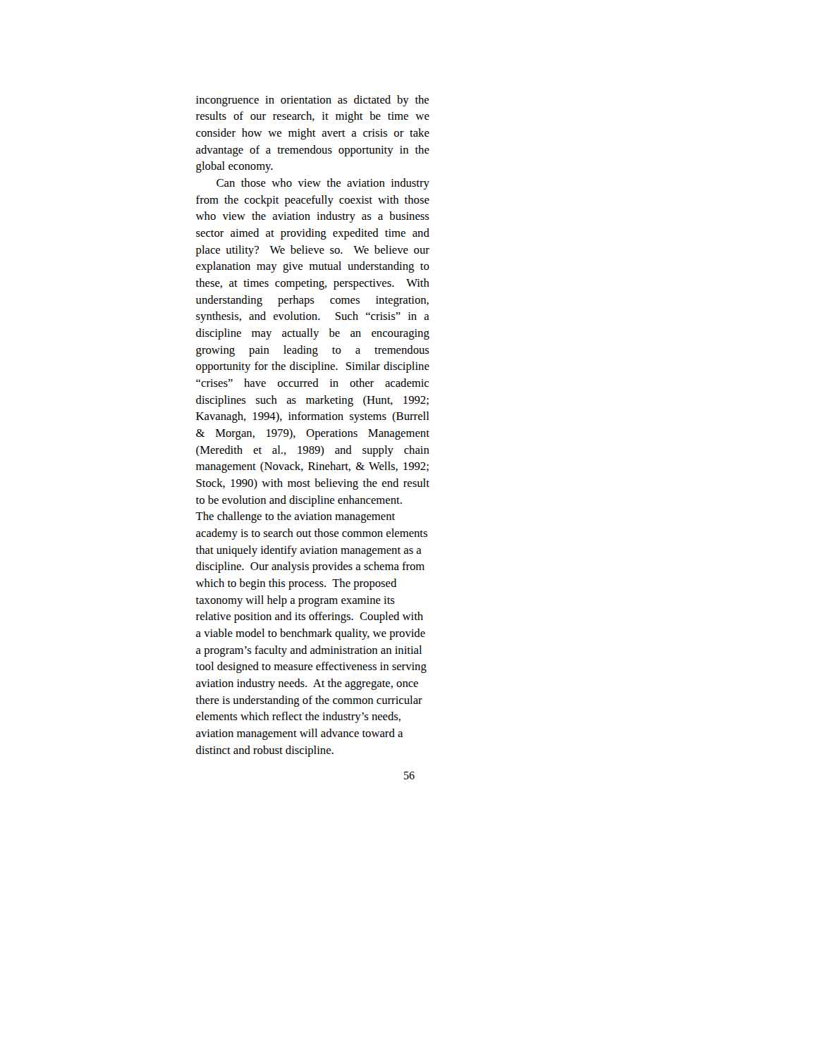incongruence in orientation as dictated by the results of our research, it might be time we consider how we might avert a crisis or take advantage of a tremendous opportunity in the global economy.
Can those who view the aviation industry from the cockpit peacefully coexist with those who view the aviation industry as a business sector aimed at providing expedited time and place utility? We believe so. We believe our explanation may give mutual understanding to these, at times competing, perspectives. With understanding perhaps comes integration, synthesis, and evolution. Such “crisis” in a discipline may actually be an encouraging growing pain leading to a tremendous opportunity for the discipline. Similar discipline “crises” have occurred in other academic disciplines such as marketing (Hunt, 1992; Kavanagh, 1994), information systems (Burrell & Morgan, 1979), Operations Management (Meredith et al., 1989) and supply chain management (Novack, Rinehart, & Wells, 1992; Stock, 1990) with most believing the end result to be evolution and discipline enhancement.
The challenge to the aviation management academy is to search out those common elements that uniquely identify aviation management as a discipline. Our analysis provides a schema from which to begin this process. The proposed taxonomy will help a program examine its relative position and its offerings. Coupled with a viable model to benchmark quality, we provide a program’s faculty and administration an initial tool designed to measure effectiveness in serving aviation industry needs. At the aggregate, once there is understanding of the common curricular elements which reflect the industry’s needs, aviation management will advance toward a distinct and robust discipline.
56